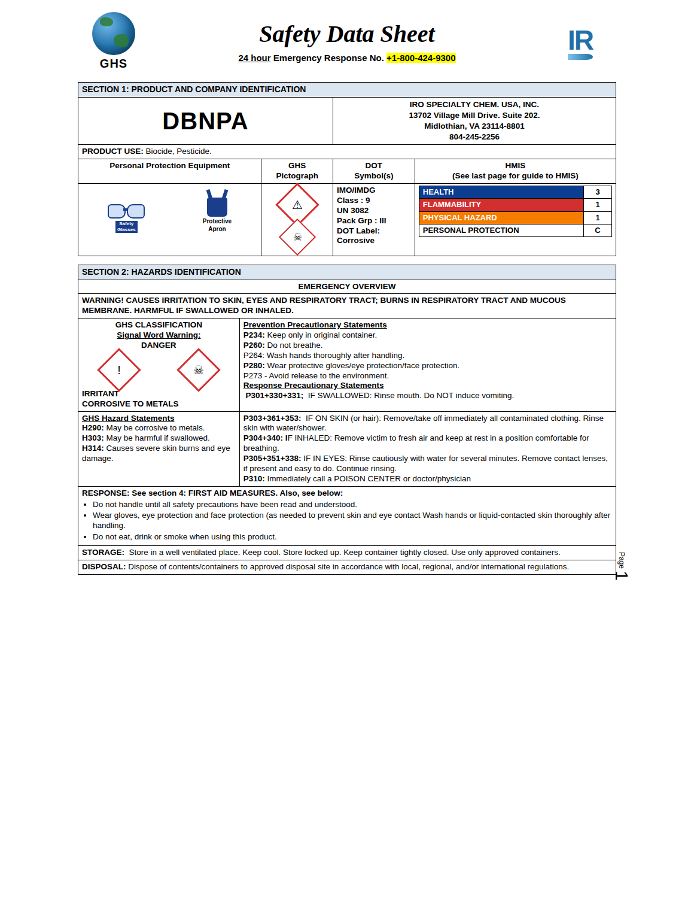GHS
Safety Data Sheet
24 hour Emergency Response No. +1-800-424-9300
IR
| SECTION 1: PRODUCT AND COMPANY IDENTIFICATION |
| DBNPA | IRO SPECIALTY CHEM. USA, INC. 13702 Village Mill Drive. Suite 202. Midlothian, VA 23114-8801 804-245-2256 |
| PRODUCT USE: Biocide, Pesticide. |
| Personal Protection Equipment | GHS Pictograph | DOT Symbol(s) | HMIS (See last page for guide to HMIS) |
| Safety Glasses Protective Apron | ⚠ ☠ | IMO/IMDG Class : 9 UN 3082 Pack Grp : III DOT Label: Corrosive | / HEALTH / 3 / / FLAMMABILITY / 1 / / PHYSICAL HAZARD / 1 / / PERSONAL PROTECTION / C / |
| SECTION 2: HAZARDS IDENTIFICATION |
| EMERGENCY OVERVIEW |
| WARNING! CAUSES IRRITATION TO SKIN, EYES AND RESPIRATORY TRACT; BURNS IN RESPIRATORY TRACT AND MUCOUS MEMBRANE. HARMFUL IF SWALLOWED OR INHALED. |
| GHS CLASSIFICATION Signal Word Warning: DANGER ! ☠ IRRITANT CORROSIVE TO METALS | Prevention Precautionary Statements P234: Keep only in original container. P260: Do not breathe. P264: Wash hands thoroughly after handling. P280: Wear protective gloves/eye protection/face protection. P273 - Avoid release to the environment. Response Precautionary Statements P301+330+331; IF SWALLOWED: Rinse mouth. Do NOT induce vomiting. |
| GHS Hazard Statements H290: May be corrosive to metals. H303: May be harmful if swallowed. H314: Causes severe skin burns and eye damage. | P303+361+353: IF ON SKIN (or hair): Remove/take off immediately all contaminated clothing. Rinse skin with water/shower. P304+340: I F INHALED: Remove victim to fresh air and keep at rest in a position comfortable for breathing. P305+351+338: IF IN EYES: Rinse cautiously with water for several minutes. Remove contact lenses, if present and easy to do. Continue rinsing. P310: Immediately call a POISON CENTER or doctor/physician |
| RESPONSE: See section 4: FIRST AID MEASURES. Also, see below: Do not handle until all safety precautions have been read and understood. Wear gloves, eye protection and face protection (as needed to prevent skin and eye contact Wash hands or liquid-contacted skin thoroughly after handling. Do not eat, drink or smoke when using this product. |
| STORAGE: Store in a well ventilated place. Keep cool. Store locked up. Keep container tightly closed. Use only approved containers. |
| DISPOSAL: Dispose of contents/containers to approved disposal site in accordance with local, regional, and/or international regulations. |
Page 1